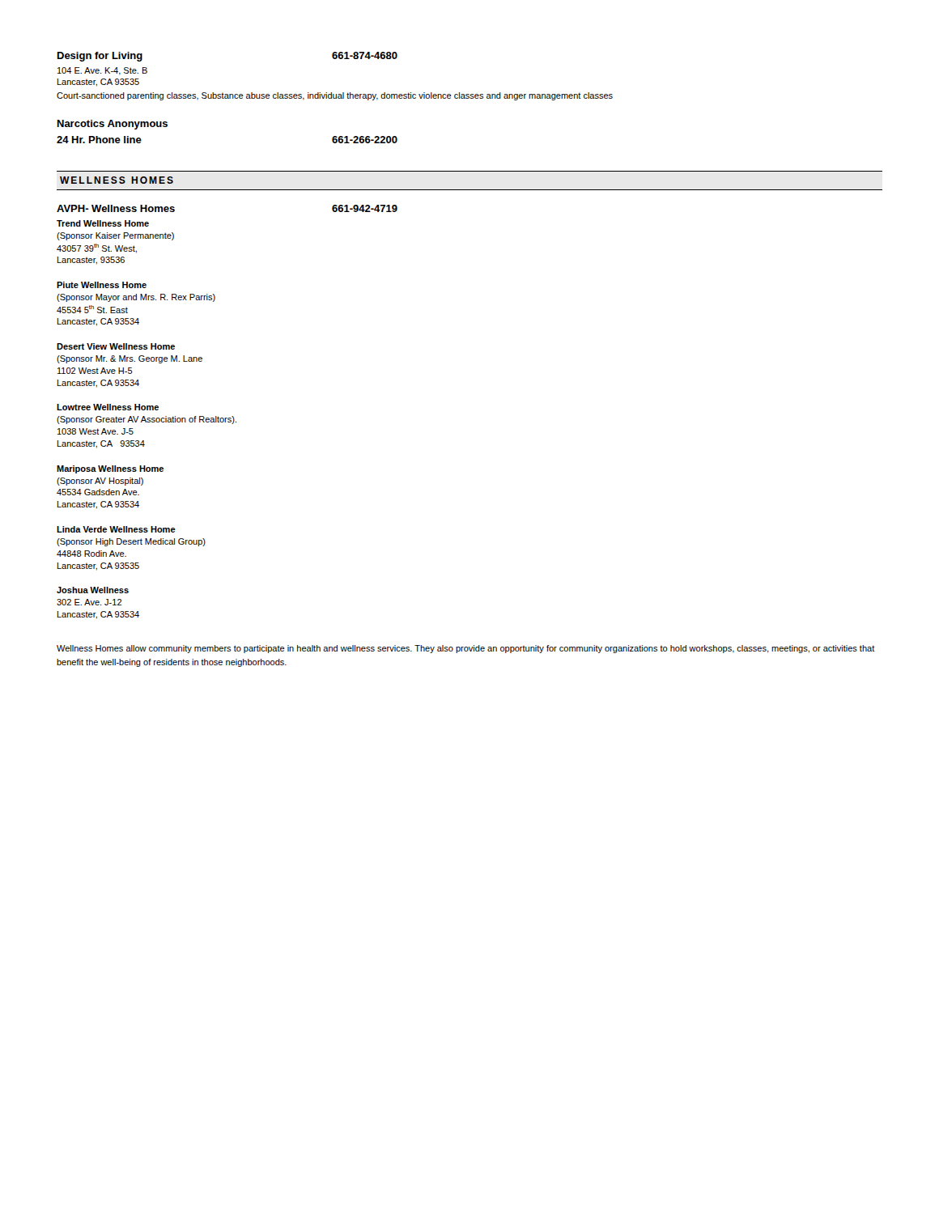Design for Living 661-874-4680
104 E. Ave. K-4, Ste. B
Lancaster, CA 93535
Court-sanctioned parenting classes, Substance abuse classes, individual therapy, domestic violence classes and anger management classes
Narcotics Anonymous
24 Hr. Phone line 661-266-2200
WELLNESS HOMES
AVPH- Wellness Homes 661-942-4719
Trend Wellness Home
(Sponsor Kaiser Permanente)
43057 39th St. West,
Lancaster, 93536
Piute Wellness Home
(Sponsor Mayor and Mrs. R. Rex Parris)
45534 5th St. East
Lancaster, CA 93534
Desert View Wellness Home
(Sponsor Mr. & Mrs. George M. Lane
1102 West Ave H-5
Lancaster, CA 93534
Lowtree Wellness Home
(Sponsor Greater AV Association of Realtors).
1038 West Ave. J-5
Lancaster, CA 93534
Mariposa Wellness Home
(Sponsor AV Hospital)
45534 Gadsden Ave.
Lancaster, CA 93534
Linda Verde Wellness Home
(Sponsor High Desert Medical Group)
44848 Rodin Ave.
Lancaster, CA 93535
Joshua Wellness
302 E. Ave. J-12
Lancaster, CA 93534
Wellness Homes allow community members to participate in health and wellness services. They also provide an opportunity for community organizations to hold workshops, classes, meetings, or activities that benefit the well-being of residents in those neighborhoods.